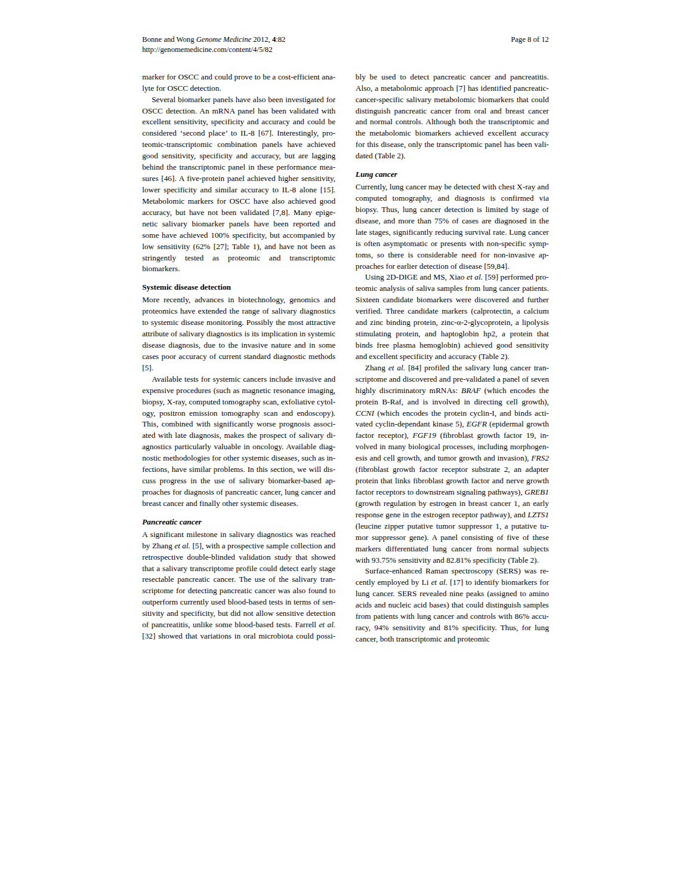Bonne and Wong Genome Medicine 2012, 4:82
http://genomemedicine.com/content/4/5/82
Page 8 of 12
marker for OSCC and could prove to be a cost-efficient analyte for OSCC detection.
Several biomarker panels have also been investigated for OSCC detection. An mRNA panel has been validated with excellent sensitivity, specificity and accuracy and could be considered ‘second place’ to IL-8 [67]. Interestingly, proteomic-transcriptomic combination panels have achieved good sensitivity, specificity and accuracy, but are lagging behind the transcriptomic panel in these performance measures [46]. A five-protein panel achieved higher sensitivity, lower specificity and similar accuracy to IL-8 alone [15]. Metabolomic markers for OSCC have also achieved good accuracy, but have not been validated [7,8]. Many epigenetic salivary biomarker panels have been reported and some have achieved 100% specificity, but accompanied by low sensitivity (62% [27]; Table 1), and have not been as stringently tested as proteomic and transcriptomic biomarkers.
Systemic disease detection
More recently, advances in biotechnology, genomics and proteomics have extended the range of salivary diagnostics to systemic disease monitoring. Possibly the most attractive attribute of salivary diagnostics is its implication in systemic disease diagnosis, due to the invasive nature and in some cases poor accuracy of current standard diagnostic methods [5].
Available tests for systemic cancers include invasive and expensive procedures (such as magnetic resonance imaging, biopsy, X-ray, computed tomography scan, exfoliative cytology, positron emission tomography scan and endoscopy). This, combined with significantly worse prognosis associated with late diagnosis, makes the prospect of salivary diagnostics particularly valuable in oncology. Available diagnostic methodologies for other systemic diseases, such as infections, have similar problems. In this section, we will discuss progress in the use of salivary biomarker-based approaches for diagnosis of pancreatic cancer, lung cancer and breast cancer and finally other systemic diseases.
Pancreatic cancer
A significant milestone in salivary diagnostics was reached by Zhang et al. [5], with a prospective sample collection and retrospective double-blinded validation study that showed that a salivary transcriptome profile could detect early stage resectable pancreatic cancer. The use of the salivary transcriptome for detecting pancreatic cancer was also found to outperform currently used blood-based tests in terms of sensitivity and specificity, but did not allow sensitive detection of pancreatitis, unlike some blood-based tests. Farrell et al. [32] showed that variations in oral microbiota could possibly be used to detect pancreatic cancer and pancreatitis. Also, a metabolomic approach [7] has identified pancreatic-cancer-specific salivary metabolomic biomarkers that could distinguish pancreatic cancer from oral and breast cancer and normal controls. Although both the transcriptomic and the metabolomic biomarkers achieved excellent accuracy for this disease, only the transcriptomic panel has been validated (Table 2).
Lung cancer
Currently, lung cancer may be detected with chest X-ray and computed tomography, and diagnosis is confirmed via biopsy. Thus, lung cancer detection is limited by stage of disease, and more than 75% of cases are diagnosed in the late stages, significantly reducing survival rate. Lung cancer is often asymptomatic or presents with non-specific symptoms, so there is considerable need for non-invasive approaches for earlier detection of disease [59,84].
Using 2D-DIGE and MS, Xiao et al. [59] performed proteomic analysis of saliva samples from lung cancer patients. Sixteen candidate biomarkers were discovered and further verified. Three candidate markers (calprotectin, a calcium and zinc binding protein, zinc-α-2-glycoprotein, a lipolysis stimulating protein, and haptoglobin hp2, a protein that binds free plasma hemoglobin) achieved good sensitivity and excellent specificity and accuracy (Table 2).
Zhang et al. [84] profiled the salivary lung cancer transcriptome and discovered and pre-validated a panel of seven highly discriminatory mRNAs: BRAF (which encodes the protein B-Raf, and is involved in directing cell growth), CCNI (which encodes the protein cyclin-I, and binds activated cyclin-dependant kinase 5), EGFR (epidermal growth factor receptor), FGF19 (fibroblast growth factor 19, involved in many biological processes, including morphogenesis and cell growth, and tumor growth and invasion), FRS2 (fibroblast growth factor receptor substrate 2, an adapter protein that links fibroblast growth factor and nerve growth factor receptors to downstream signaling pathways), GREB1 (growth regulation by estrogen in breast cancer 1, an early response gene in the estrogen receptor pathway), and LZTS1 (leucine zipper putative tumor suppressor 1, a putative tumor suppressor gene). A panel consisting of five of these markers differentiated lung cancer from normal subjects with 93.75% sensitivity and 82.81% specificity (Table 2).
Surface-enhanced Raman spectroscopy (SERS) was recently employed by Li et al. [17] to identify biomarkers for lung cancer. SERS revealed nine peaks (assigned to amino acids and nucleic acid bases) that could distinguish samples from patients with lung cancer and controls with 86% accuracy, 94% sensitivity and 81% specificity. Thus, for lung cancer, both transcriptomic and proteomic